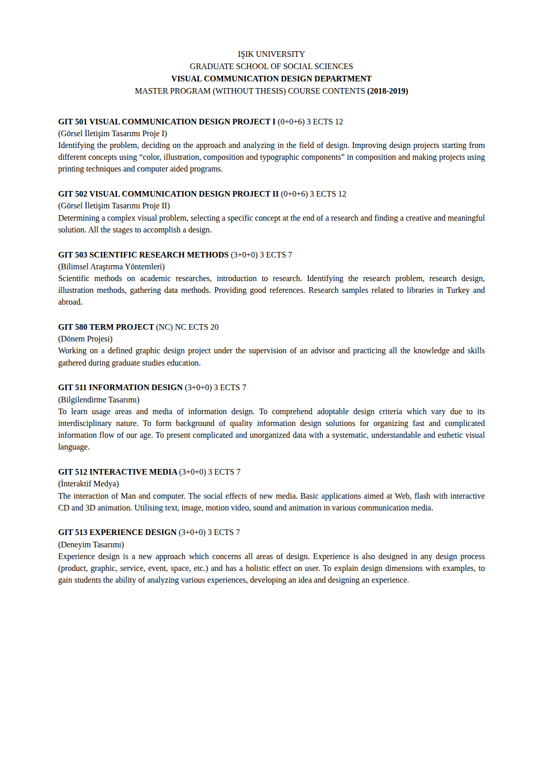IŞIK UNIVERSITY GRADUATE SCHOOL OF SOCIAL SCIENCES VISUAL COMMUNICATION DESIGN DEPARTMENT MASTER PROGRAM (WITHOUT THESIS) COURSE CONTENTS (2018-2019)
GIT 501 VISUAL COMMUNICATION DESIGN PROJECT I (0+0+6) 3 ECTS 12
(Görsel İletişim Tasarımı Proje I)
Identifying the problem, deciding on the approach and analyzing in the field of design. Improving design projects starting from different concepts using “color, illustration, composition and typographic components” in composition and making projects using printing techniques and computer aided programs.
GIT 502 VISUAL COMMUNICATION DESIGN PROJECT II (0+0+6) 3 ECTS 12
(Görsel İletişim Tasarımı Proje II)
Determining a complex visual problem, selecting a specific concept at the end of a research and finding a creative and meaningful solution. All the stages to accomplish a design.
GIT 503 SCIENTIFIC RESEARCH METHODS (3+0+0) 3 ECTS 7
(Bilimsel Araştırma Yöntemleri)
Scientific methods on academic researches, introduction to research. Identifying the research problem, research design, illustration methods, gathering data methods. Providing good references. Research samples related to libraries in Turkey and abroad.
GIT 580 TERM PROJECT (NC) NC ECTS 20
(Dönem Projesi)
Working on a defined graphic design project under the supervision of an advisor and practicing all the knowledge and skills gathered during graduate studies education.
GIT 511 INFORMATION DESIGN (3+0+0) 3 ECTS 7
(Bilgilendirme Tasarımı)
To learn usage areas and media of information design. To comprehend adoptable design criteria which vary due to its interdisciplinary nature. To form background of quality information design solutions for organizing fast and complicated information flow of our age. To present complicated and unorganized data with a systematic, understandable and esthetic visual language.
GIT 512 INTERACTIVE MEDIA (3+0+0) 3 ECTS 7
(İnteraktif Medya)
The interaction of Man and computer. The social effects of new media. Basic applications aimed at Web, flash with interactive CD and 3D animation. Utilising text, image, motion video, sound and animation in various communication media.
GIT 513 EXPERIENCE DESIGN (3+0+0) 3 ECTS 7
(Deneyim Tasarımı)
Experience design is a new approach which concerns all areas of design. Experience is also designed in any design process (product, graphic, service, event, space, etc.) and has a holistic effect on user. To explain design dimensions with examples, to gain students the ability of analyzing various experiences, developing an idea and designing an experience.